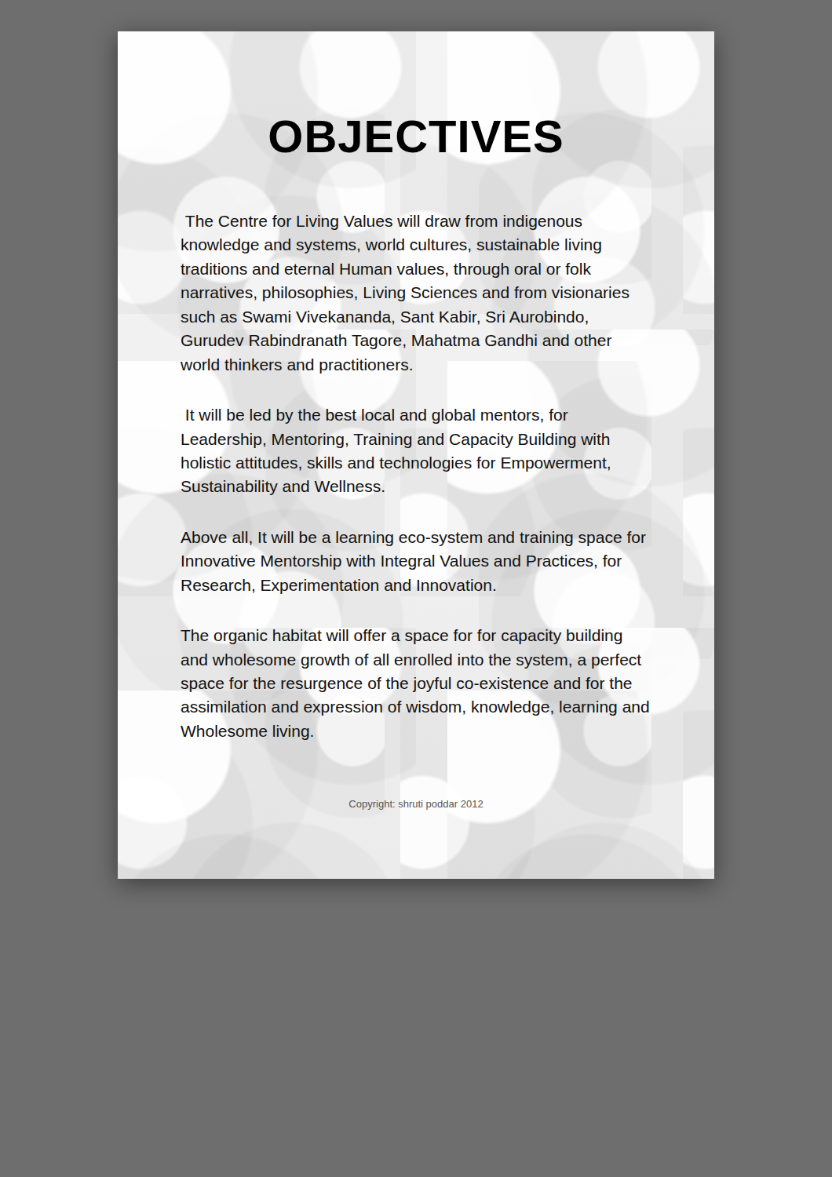OBJECTIVES
The Centre for Living Values will draw from indigenous knowledge and systems, world cultures, sustainable living traditions and eternal Human values, through oral or folk narratives, philosophies, Living Sciences and from visionaries such as Swami Vivekananda, Sant Kabir, Sri Aurobindo, Gurudev Rabindranath Tagore, Mahatma Gandhi and other world thinkers and practitioners.
It will be led by the best local and global mentors, for Leadership, Mentoring, Training and Capacity Building with holistic attitudes, skills and technologies for Empowerment, Sustainability and Wellness.
Above all, It will be a learning eco-system and training space for Innovative Mentorship with Integral Values and Practices, for Research, Experimentation and Innovation.
The organic habitat will offer a space for for capacity building and wholesome growth of all enrolled into the system, a perfect space for the resurgence of the joyful co-existence and for the assimilation and expression of wisdom, knowledge, learning and Wholesome living.
Copyright: shruti poddar 2012